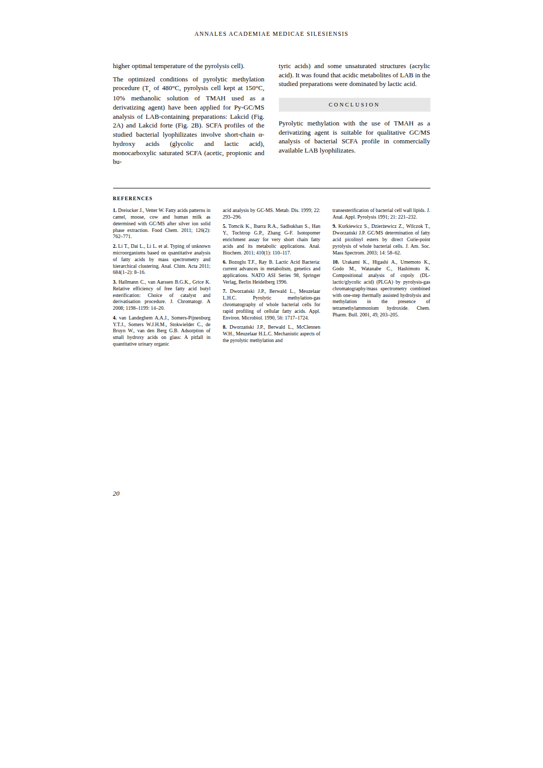Annales Academiae Medicae Silesiensis
higher optimal temperature of the pyrolysis cell).
The optimized conditions of pyrolytic methylation procedure (Tc of 480°C, pyrolysis cell kept at 150°C, 10% methanolic solution of TMAH used as a derivatizing agent) have been applied for Py-GC/MS analysis of LAB-containing preparations: Lakcid (Fig. 2A) and Lakcid forte (Fig. 2B). SCFA profiles of the studied bacterial lyophilizates involve short-chain α-hydroxy acids (glycolic and lactic acid), monocarboxylic saturated SCFA (acetic, propionic and bu-
tyric acids) and some unsaturated structures (acrylic acid). It was found that acidic metabolites of LAB in the studied preparations were dominated by lactic acid.
Conclusion
Pyrolytic methylation with the use of TMAH as a derivatizing agent is suitable for qualitative GC/MS analysis of bacterial SCFA profile in commercially available LAB lyophilizates.
References
1. Dreiucker J., Vetter W. Fatty acids patterns in camel, moose, cow and human milk as determined with GC/MS after silver ion solid phase extraction. Food Chem. 2011; 126(2): 762–771.
2. Li T., Dai L., Li L. et al. Typing of unknown microorganisms based on quantitative analysis of fatty acids by mass spectrometry and hierarchical clustering. Anal. Chim. Acta 2011; 684(1–2): 8–16.
3. Hallmann C., van Aarssen B.G.K., Grice K. Relative efficiency of free fatty acid butyl esterification: Choice of catalyst and derivatisation procedure. J. Chromatogr. A 2008; 1198–1199: 14–20.
4. van Landeghem A.A.J., Somers-Pijnenburg Y.T.J., Somers W.J.H.M., Stokwielder C., de Bruyn W., van den Berg G.B. Adsorption of small hydroxy acids on glass: A pitfall in quantitative urinary organic
acid analysis by GC-MS. Metab. Dis. 1999; 22: 293–296.
5. Tomcik K., Ibarra R.A., Sadhukhan S., Han Y., Tochtrop G.P., Zhang G-F. Isotopomer enrichment assay for very short chain fatty acids and its metabolic applications. Anal. Biochem. 2011; 410(1): 110–117.
6. Bozoglu T.F., Ray B. Lactic Acid Bacteria: current advances in metabolism, genetics and applications. NATO ASI Series 98, Springer Verlag, Berlin Heidelberg 1996.
7. Dworzański J.P., Berwald L., Meuzelaar L.H.C. Pyrolytic methylation-gas chromatography of whole bacterial cells for rapid profiling of cellular fatty acids. Appl. Environ. Microbiol. 1990, 56: 1717–1724.
8. Dworzański J.P., Berwald L., McClennen W.H., Meuzelaar H.L.C. Mechanistic aspects of the pyrolytic methylation and
transesterification of bacterial cell wall lipids. J. Anal. Appl. Pyrolysis 1991; 21: 221–232.
9. Kurkiewicz S., Dzierżewicz Z., Wilczok T., Dworzański J.P. GC/MS determination of fatty acid picolinyl esters by direct Curie-point pyrolysis of whole bacterial cells. J. Am. Soc. Mass Spectrom. 2003; 14: 58–62.
10. Urakami K., Higashi A., Umemoto K., Godo M., Watanabe C., Hashimoto K. Compositional analysis of copoly (DL-lactic/glycolic acid) (PLGA) by pyrolysis-gas chromatography/mass spectrometry combined with one-step thermally assisted hydrolysis and methylation in the presence of tetramethylammonium hydroxide. Chem. Pharm. Bull. 2001, 49, 203–205.
20